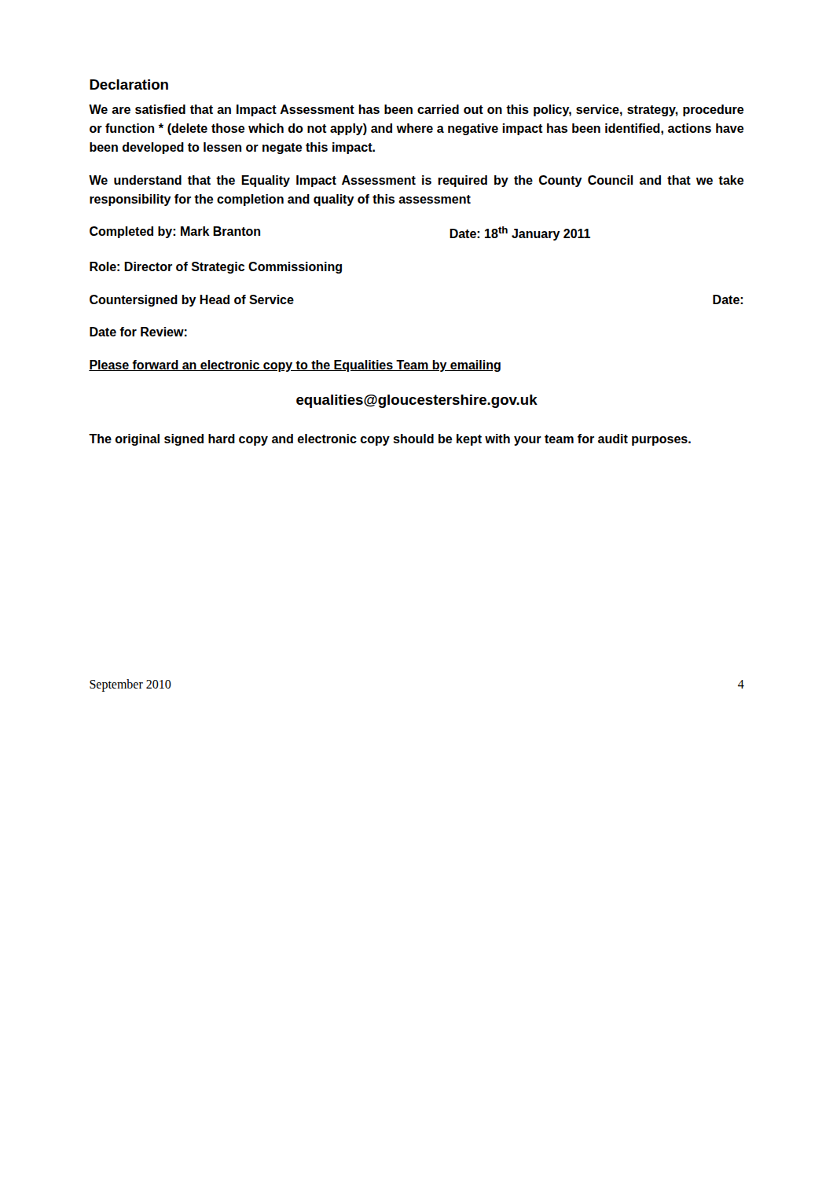Declaration
We are satisfied that an Impact Assessment has been carried out on this policy, service, strategy, procedure or function * (delete those which do not apply) and where a negative impact has been identified, actions have been developed to lessen or negate this impact.
We understand that the Equality Impact Assessment is required by the County Council and that we take responsibility for the completion and quality of this assessment
Completed by: Mark Branton Date: 18th January 2011
Role: Director of Strategic Commissioning
Countersigned by Head of Service Date:
Date for Review:
Please forward an electronic copy to the Equalities Team by emailing
equalities@gloucestershire.gov.uk
The original signed hard copy and electronic copy should be kept with your team for audit purposes.
September 2010 4